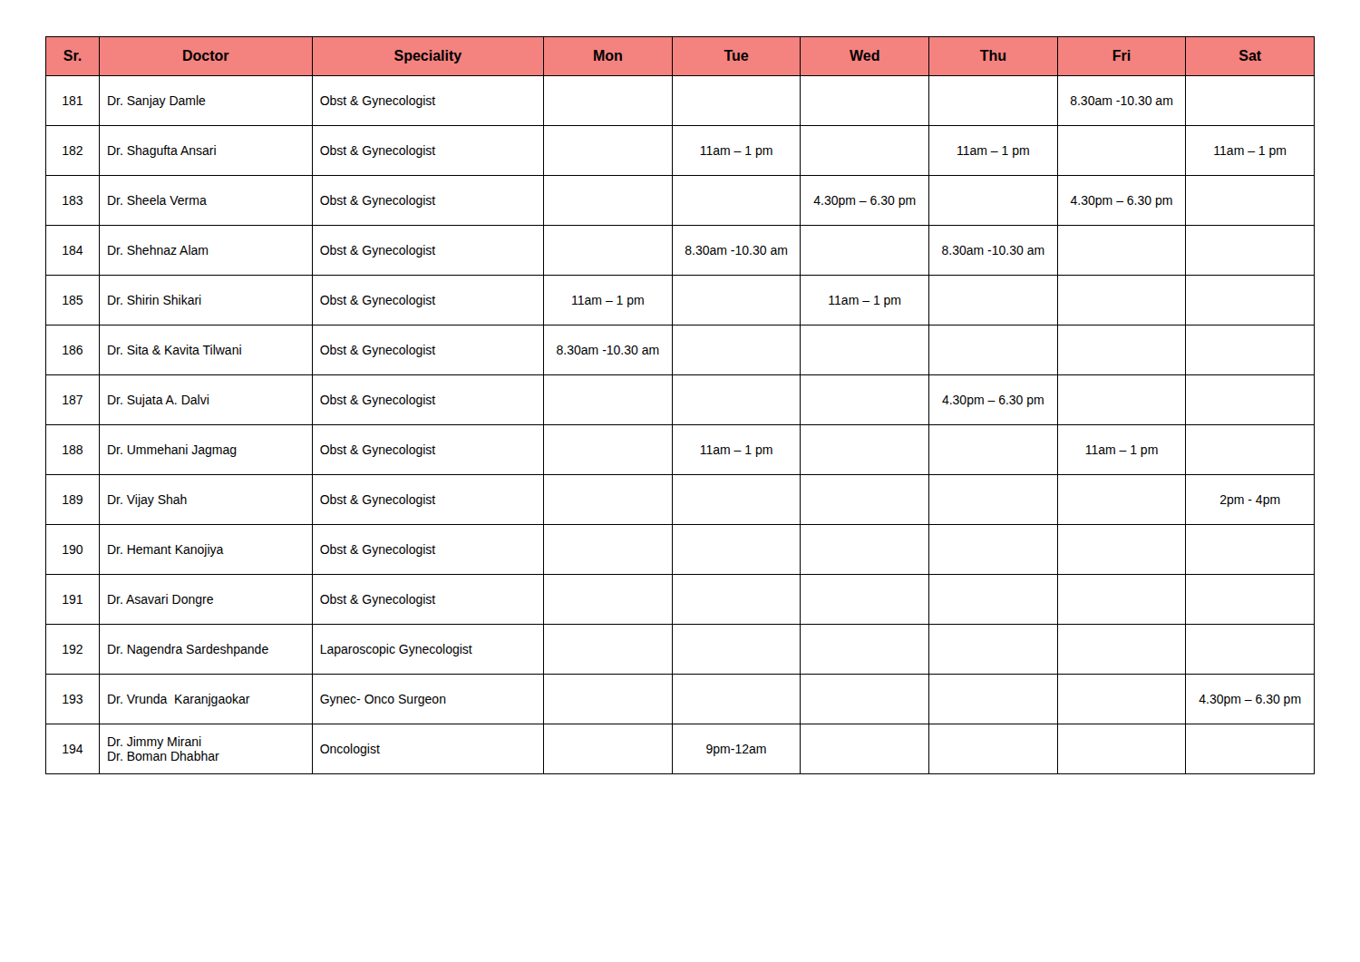| Sr. | Doctor | Speciality | Mon | Tue | Wed | Thu | Fri | Sat |
| --- | --- | --- | --- | --- | --- | --- | --- | --- |
| 181 | Dr. Sanjay Damle | Obst & Gynecologist | | | | | 8.30am -10.30 am | |
| 182 | Dr. Shagufta Ansari | Obst & Gynecologist | | 11am – 1 pm | | 11am – 1 pm | | 11am – 1 pm |
| 183 | Dr. Sheela Verma | Obst & Gynecologist | | | 4.30pm – 6.30 pm | | 4.30pm – 6.30 pm | |
| 184 | Dr. Shehnaz Alam | Obst & Gynecologist | | 8.30am -10.30 am | | 8.30am -10.30 am | | |
| 185 | Dr. Shirin Shikari | Obst & Gynecologist | 11am – 1 pm | | 11am – 1 pm | | | |
| 186 | Dr. Sita & Kavita Tilwani | Obst & Gynecologist | 8.30am -10.30 am | | | | | |
| 187 | Dr. Sujata A. Dalvi | Obst & Gynecologist | | | | 4.30pm – 6.30 pm | | |
| 188 | Dr. Ummehani Jagmag | Obst & Gynecologist | | 11am – 1 pm | | | 11am – 1 pm | |
| 189 | Dr. Vijay Shah | Obst & Gynecologist | | | | | | 2pm - 4pm |
| 190 | Dr. Hemant Kanojiya | Obst & Gynecologist | | | | | | |
| 191 | Dr. Asavari Dongre | Obst & Gynecologist | | | | | | |
| 192 | Dr. Nagendra Sardeshpande | Laparoscopic Gynecologist | | | | | | |
| 193 | Dr. Vrunda Karanjgaokar | Gynec- Onco Surgeon | | | | | | 4.30pm – 6.30 pm |
| 194 | Dr. Jimmy Mirani Dr. Boman Dhabhar | Oncologist | | 9pm-12am | | | | |